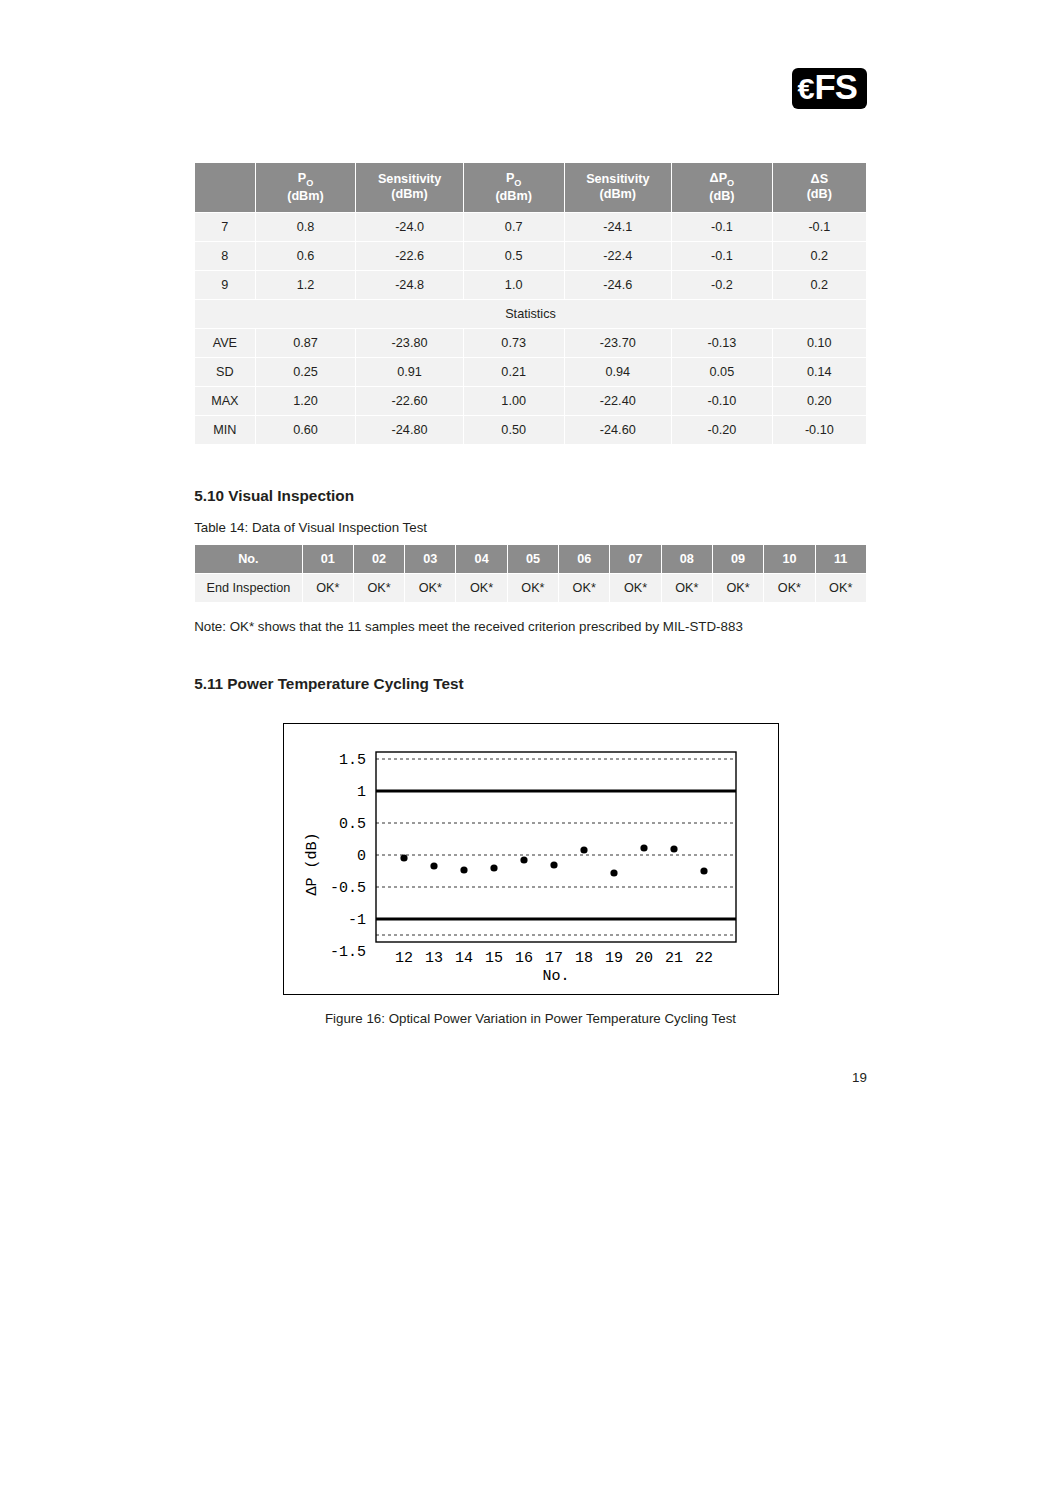€FS
| | P O (dBm) | Sensitivity (dBm) | P O (dBm) | Sensitivity (dBm) | ΔP O (dB) | ΔS (dB) |
| --- | --- | --- | --- | --- | --- | --- |
| 7 | 0.8 | -24.0 | 0.7 | -24.1 | -0.1 | -0.1 |
| 8 | 0.6 | -22.6 | 0.5 | -22.4 | -0.1 | 0.2 |
| 9 | 1.2 | -24.8 | 1.0 | -24.6 | -0.2 | 0.2 |
| Statistics |
| AVE | 0.87 | -23.80 | 0.73 | -23.70 | -0.13 | 0.10 |
| SD | 0.25 | 0.91 | 0.21 | 0.94 | 0.05 | 0.14 |
| MAX | 1.20 | -22.60 | 1.00 | -22.40 | -0.10 | 0.20 |
| MIN | 0.60 | -24.80 | 0.50 | -24.60 | -0.20 | -0.10 |
5.10 Visual Inspection
Table 14: Data of Visual Inspection Test
| No. | 01 | 02 | 03 | 04 | 05 | 06 | 07 | 08 | 09 | 10 | 11 |
| --- | --- | --- | --- | --- | --- | --- | --- | --- | --- | --- | --- |
| End Inspection | OK* | OK* | OK* | OK* | OK* | OK* | OK* | OK* | OK* | OK* | OK* |
Note: OK* shows that the 11 samples meet the received criterion prescribed by MIL-STD-883
5.11 Power Temperature Cycling Test
ΔP (dB) 1.5 1 0.5 0 -0.5 -1 -1.5 12 13 14 15 16 17 18 19 20 21 22 No.
Figure 16: Optical Power Variation in Power Temperature Cycling Test
19